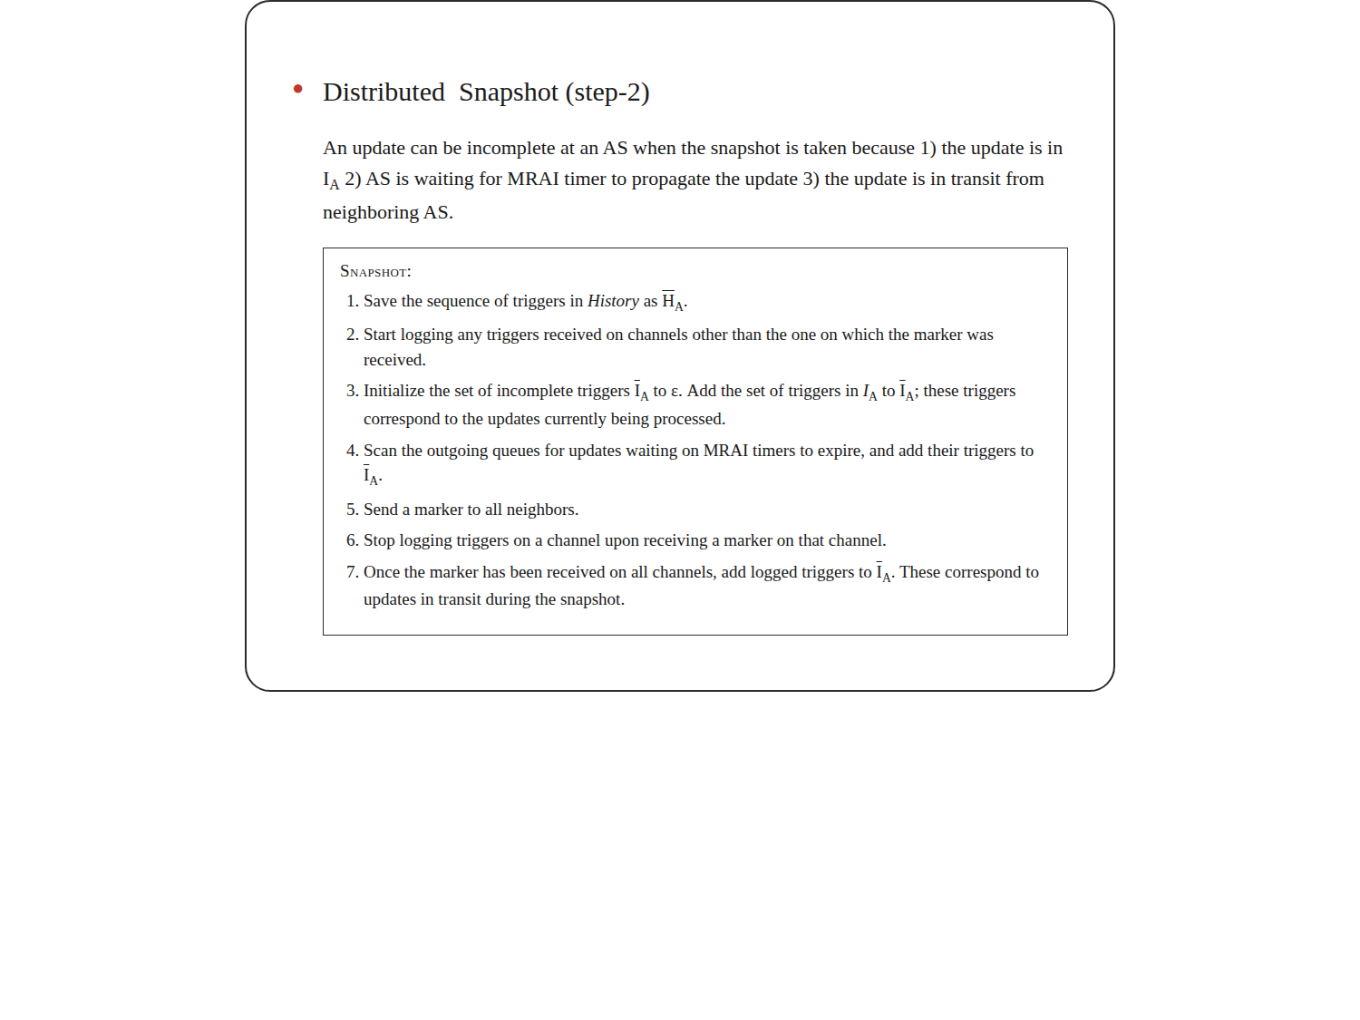Distributed Snapshot (step-2)
An update can be incomplete at an AS when the snapshot is taken because 1) the update is in IA 2) AS is waiting for MRAI timer to propagate the update 3) the update is in transit from neighboring AS.
Snapshot:
Save the sequence of triggers in History as HA.
Start logging any triggers received on channels other than the one on which the marker was received.
Initialize the set of incomplete triggers IA to ε. Add the set of triggers in IA to IA; these triggers correspond to the updates currently being processed.
Scan the outgoing queues for updates waiting on MRAI timers to expire, and add their triggers to IA.
Send a marker to all neighbors.
Stop logging triggers on a channel upon receiving a marker on that channel.
Once the marker has been received on all channels, add logged triggers to IA. These correspond to updates in transit during the snapshot.